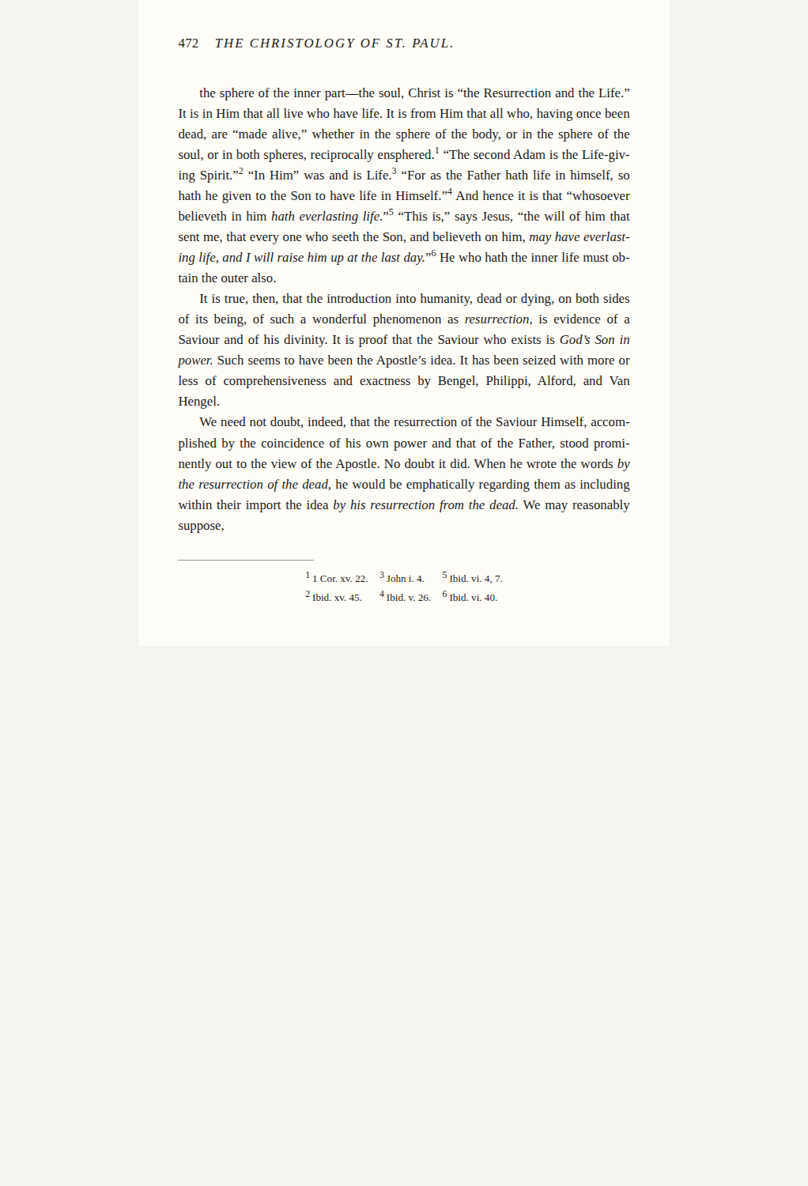472
The Christology of St. Paul.
the sphere of the inner part—the soul, Christ is “the Resurrection and the Life.” It is in Him that all live who have life. It is from Him that all who, having once been dead, are “made alive,” whether in the sphere of the body, or in the sphere of the soul, or in both spheres, reciprocally ensphered.1 “The second Adam is the Life-giving Spirit.”2 “In Him” was and is Life.3 “For as the Father hath life in himself, so hath he given to the Son to have life in Himself.”4 And hence it is that “whosoever believeth in him hath everlasting life.”5 “This is,” says Jesus, “the will of him that sent me, that every one who seeth the Son, and believeth on him, may have everlasting life, and I will raise him up at the last day.”6 He who hath the inner life must obtain the outer also.
It is true, then, that the introduction into humanity, dead or dying, on both sides of its being, of such a wonderful phenomenon as resurrection, is evidence of a Saviour and of his divinity. It is proof that the Saviour who exists is God’s Son in power. Such seems to have been the Apostle’s idea. It has been seized with more or less of comprehensiveness and exactness by Bengel, Philippi, Alford, and Van Hengel.
We need not doubt, indeed, that the resurrection of the Saviour Himself, accomplished by the coincidence of his own power and that of the Father, stood prominently out to the view of the Apostle. No doubt it did. When he wrote the words by the resurrection of the dead, he would be emphatically regarding them as including within their import the idea by his resurrection from the dead. We may reasonably suppose,
| 1 1 Cor. xv. 22. | 3 John i. 4. | 5 Ibid. vi. 4, 7. |
| 2 Ibid. xv. 45. | 4 Ibid. v. 26. | 6 Ibid. vi. 40. |